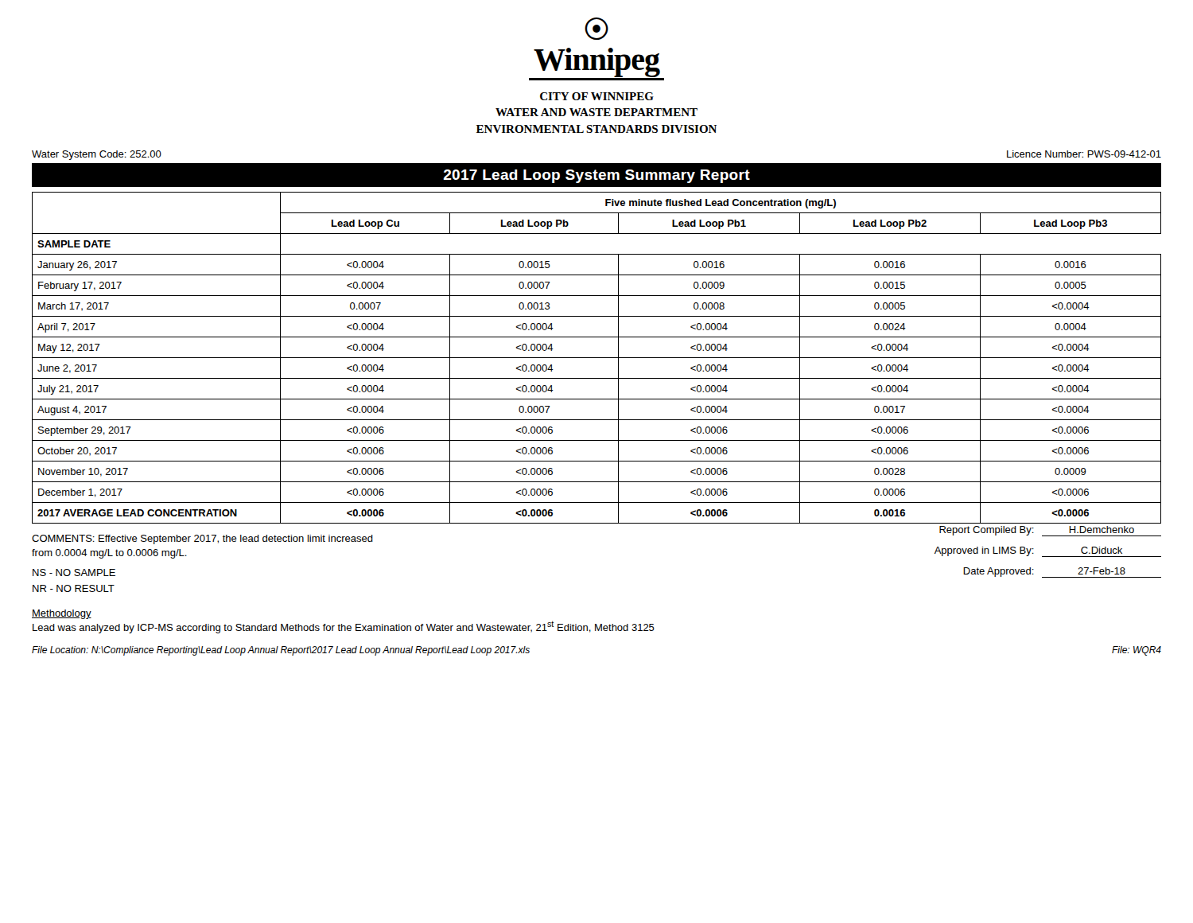⦿
Winnipeg
CITY OF WINNIPEG
WATER AND WASTE DEPARTMENT
ENVIRONMENTAL STANDARDS DIVISION
Water System Code: 252.00
Licence Number: PWS-09-412-01
2017 Lead Loop System Summary Report
| | Five minute flushed Lead Concentration (mg/L) |
| --- | --- |
| Lead Loop Cu | Lead Loop Pb | Lead Loop Pb1 | Lead Loop Pb2 | Lead Loop Pb3 |
| SAMPLE DATE | |
| January 26, 2017 | <0.0004 | 0.0015 | 0.0016 | 0.0016 | 0.0016 |
| February 17, 2017 | <0.0004 | 0.0007 | 0.0009 | 0.0015 | 0.0005 |
| March 17, 2017 | 0.0007 | 0.0013 | 0.0008 | 0.0005 | <0.0004 |
| April 7, 2017 | <0.0004 | <0.0004 | <0.0004 | 0.0024 | 0.0004 |
| May 12, 2017 | <0.0004 | <0.0004 | <0.0004 | <0.0004 | <0.0004 |
| June 2, 2017 | <0.0004 | <0.0004 | <0.0004 | <0.0004 | <0.0004 |
| July 21, 2017 | <0.0004 | <0.0004 | <0.0004 | <0.0004 | <0.0004 |
| August 4, 2017 | <0.0004 | 0.0007 | <0.0004 | 0.0017 | <0.0004 |
| September 29, 2017 | <0.0006 | <0.0006 | <0.0006 | <0.0006 | <0.0006 |
| October 20, 2017 | <0.0006 | <0.0006 | <0.0006 | <0.0006 | <0.0006 |
| November 10, 2017 | <0.0006 | <0.0006 | <0.0006 | 0.0028 | 0.0009 |
| December 1, 2017 | <0.0006 | <0.0006 | <0.0006 | 0.0006 | <0.0006 |
| 2017 AVERAGE LEAD CONCENTRATION | <0.0006 | <0.0006 | <0.0006 | 0.0016 | <0.0006 |
COMMENTS: Effective September 2017, the lead detection limit increased
from 0.0004 mg/L to 0.0006 mg/L.
Report Compiled By: H.Demchenko
Approved in LIMS By: C.Diduck
Date Approved: 27-Feb-18
NS - NO SAMPLE
NR - NO RESULT
Methodology
Lead was analyzed by ICP-MS according to Standard Methods for the Examination of Water and Wastewater, 21st Edition, Method 3125
File Location: N:\Compliance Reporting\Lead Loop Annual Report\2017 Lead Loop Annual Report\Lead Loop 2017.xls
File: WQR4